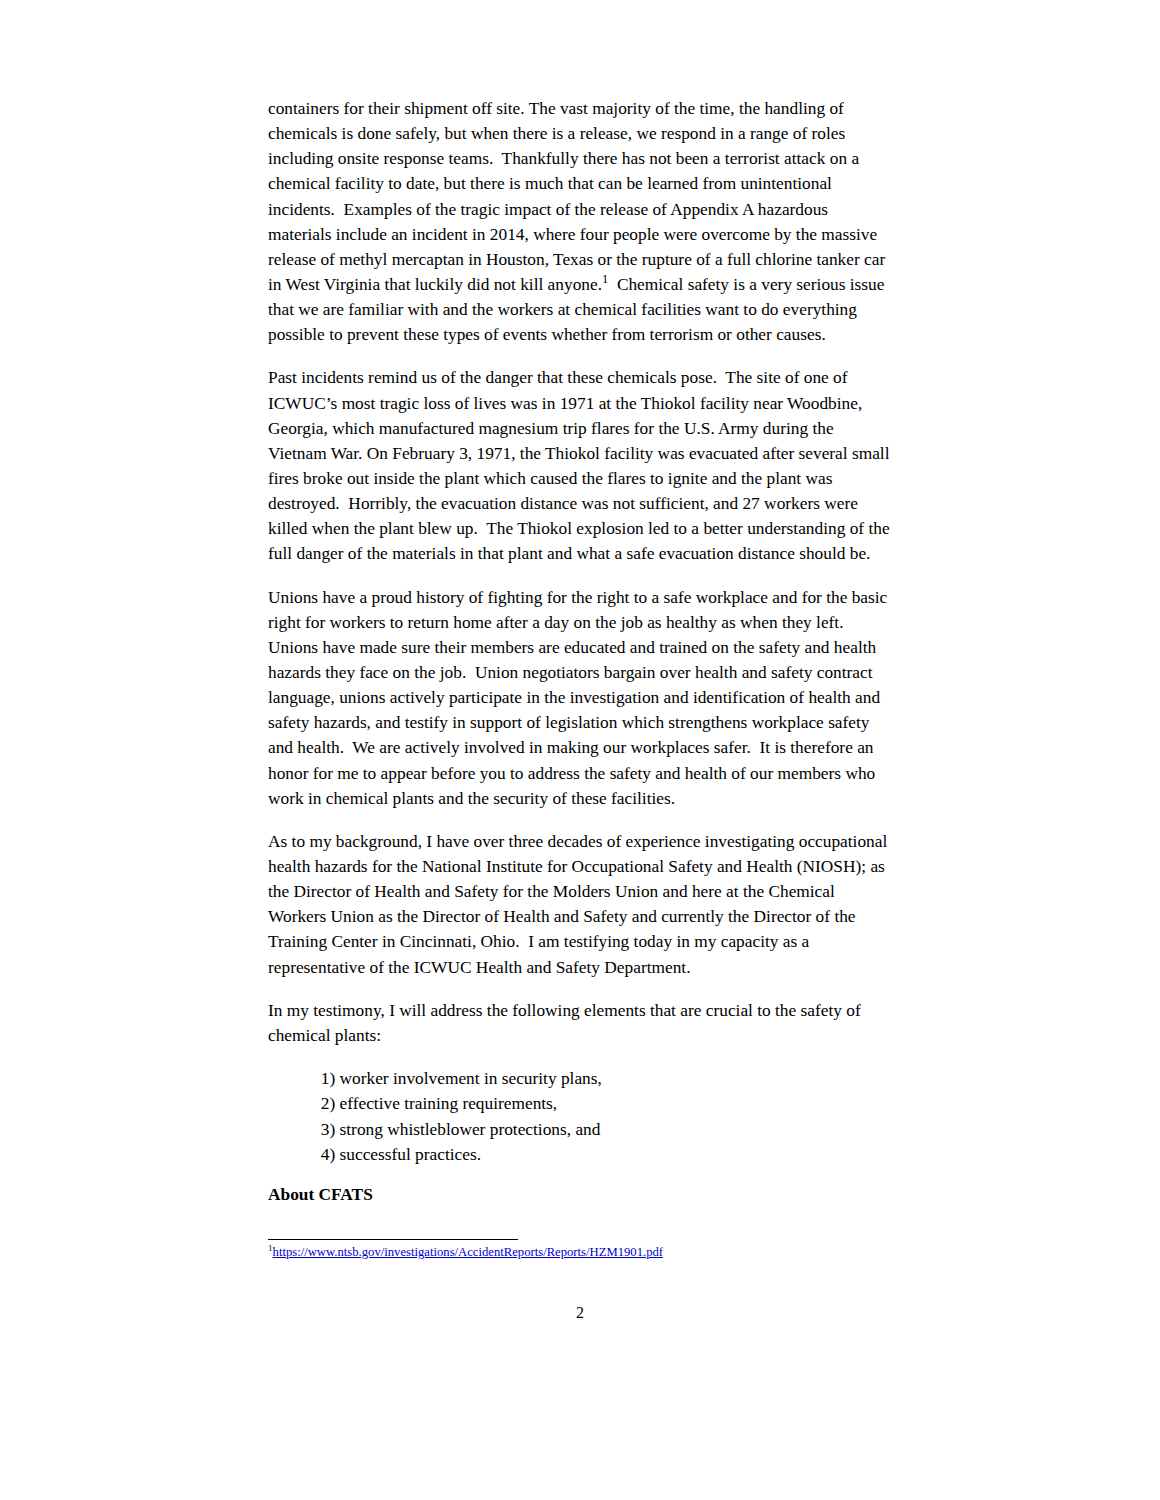containers for their shipment off site. The vast majority of the time, the handling of chemicals is done safely, but when there is a release, we respond in a range of roles including onsite response teams. Thankfully there has not been a terrorist attack on a chemical facility to date, but there is much that can be learned from unintentional incidents. Examples of the tragic impact of the release of Appendix A hazardous materials include an incident in 2014, where four people were overcome by the massive release of methyl mercaptan in Houston, Texas or the rupture of a full chlorine tanker car in West Virginia that luckily did not kill anyone.1 Chemical safety is a very serious issue that we are familiar with and the workers at chemical facilities want to do everything possible to prevent these types of events whether from terrorism or other causes.
Past incidents remind us of the danger that these chemicals pose. The site of one of ICWUC’s most tragic loss of lives was in 1971 at the Thiokol facility near Woodbine, Georgia, which manufactured magnesium trip flares for the U.S. Army during the Vietnam War. On February 3, 1971, the Thiokol facility was evacuated after several small fires broke out inside the plant which caused the flares to ignite and the plant was destroyed. Horribly, the evacuation distance was not sufficient, and 27 workers were killed when the plant blew up. The Thiokol explosion led to a better understanding of the full danger of the materials in that plant and what a safe evacuation distance should be.
Unions have a proud history of fighting for the right to a safe workplace and for the basic right for workers to return home after a day on the job as healthy as when they left. Unions have made sure their members are educated and trained on the safety and health hazards they face on the job. Union negotiators bargain over health and safety contract language, unions actively participate in the investigation and identification of health and safety hazards, and testify in support of legislation which strengthens workplace safety and health. We are actively involved in making our workplaces safer. It is therefore an honor for me to appear before you to address the safety and health of our members who work in chemical plants and the security of these facilities.
As to my background, I have over three decades of experience investigating occupational health hazards for the National Institute for Occupational Safety and Health (NIOSH); as the Director of Health and Safety for the Molders Union and here at the Chemical Workers Union as the Director of Health and Safety and currently the Director of the Training Center in Cincinnati, Ohio. I am testifying today in my capacity as a representative of the ICWUC Health and Safety Department.
In my testimony, I will address the following elements that are crucial to the safety of chemical plants:
1) worker involvement in security plans,
2) effective training requirements,
3) strong whistleblower protections, and
4) successful practices.
About CFATS
1https://www.ntsb.gov/investigations/AccidentReports/Reports/HZM1901.pdf
2